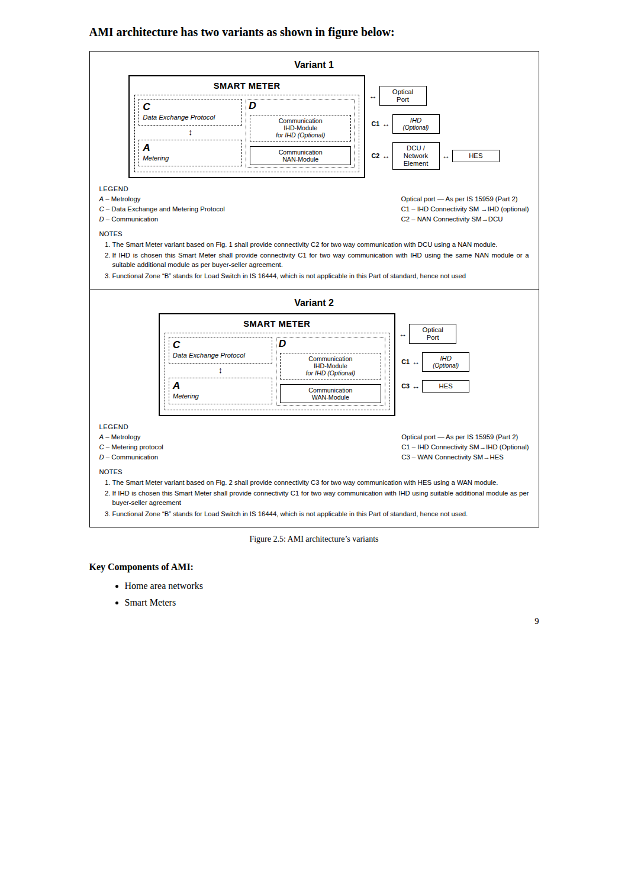AMI architecture has two variants as shown in figure below:
Variant 1
SMART METER
C Data Exchange Protocol
↕
A Metering
D
Communication
IHD-Module
for IHD (Optional)
Communication
NAN-Module
↔
Optical
Port
C1 ↔
IHD(Optional)
C2 ↔
DCU /
Network
Element
↔
HES
LEGEND
A – Metrology
C – Data Exchange and Metering Protocol
D – Communication
Optical port — As per IS 15959 (Part 2)
C1 – IHD Connectivity SM →IHD (optional)
C2 – NAN Connectivity SM→DCU
NOTES
The Smart Meter variant based on Fig. 1 shall provide connectivity C2 for two way communication with DCU using a NAN module.
If IHD is chosen this Smart Meter shall provide connectivity C1 for two way communication with IHD using the same NAN module or a suitable additional module as per buyer-seller agreement.
Functional Zone “B” stands for Load Switch in IS 16444, which is not applicable in this Part of standard, hence not used
Variant 2
SMART METER
C Data Exchange Protocol
↕
A Metering
D
Communication
IHD-Module
for IHD (Optional)
Communication
WAN-Module
↔
Optical
Port
C1 ↔
IHD(Optional)
C3 ↔
HES
LEGEND
A – Metrology
C – Metering protocol
D – Communication
Optical port — As per IS 15959 (Part 2)
C1 – IHD Connectivity SM→IHD (Optional)
C3 – WAN Connectivity SM→HES
NOTES
The Smart Meter variant based on Fig. 2 shall provide connectivity C3 for two way communication with HES using a WAN module.
If IHD is chosen this Smart Meter shall provide connectivity C1 for two way communication with IHD using suitable additional module as per buyer-seller agreement
Functional Zone “B” stands for Load Switch in IS 16444, which is not applicable in this Part of standard, hence not used.
Figure 2.5: AMI architecture’s variants
Key Components of AMI:
Home area networks
Smart Meters
9